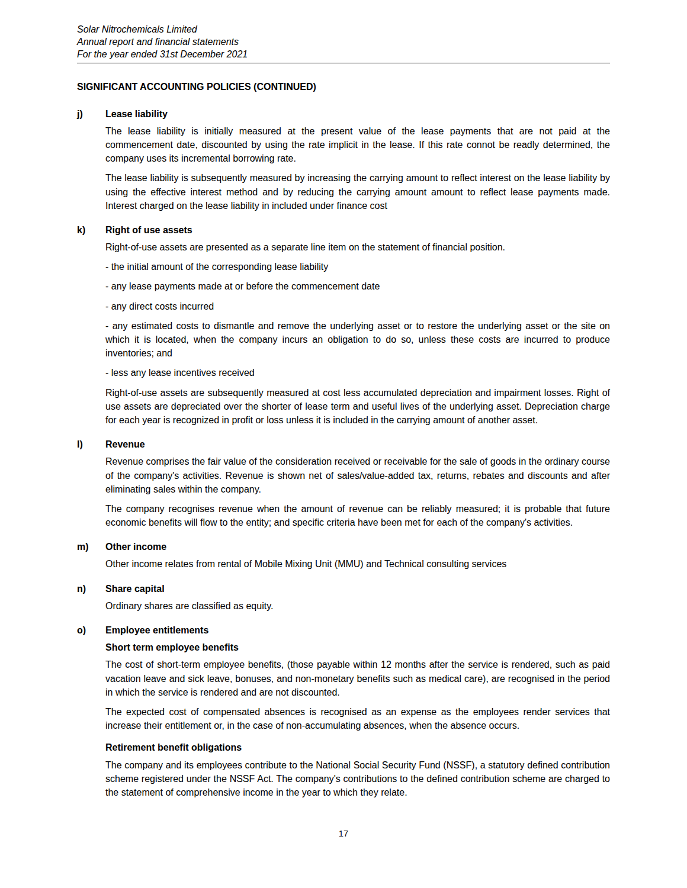Solar Nitrochemicals Limited
Annual report and financial statements
For the year ended 31st December 2021
SIGNIFICANT ACCOUNTING POLICIES (CONTINUED)
j)
Lease liability
The lease liability is initially measured at the present value of the lease payments that are not paid at the commencement date, discounted by using the rate implicit in the lease. If this rate connot be readly determined, the company uses its incremental borrowing rate.
The lease liability is subsequently measured by increasing the carrying amount to reflect interest on the lease liability by using the effective interest method and by reducing the carrying amount amount to reflect lease payments made. Interest charged on the lease liability in included under finance cost
k)
Right of use assets
Right-of-use assets are presented as a separate line item on the statement of financial position.
- the initial amount of the corresponding lease liability
- any lease payments made at or before the commencement date
- any direct costs incurred
- any estimated costs to dismantle and remove the underlying asset or to restore the underlying asset or the site on which it is located, when the company incurs an obligation to do so, unless these costs are incurred to produce inventories; and
- less any lease incentives received
Right-of-use assets are subsequently measured at cost less accumulated depreciation and impairment losses. Right of use assets are depreciated over the shorter of lease term and useful lives of the underlying asset. Depreciation charge for each year is recognized in profit or loss unless it is included in the carrying amount of another asset.
l)
Revenue
Revenue comprises the fair value of the consideration received or receivable for the sale of goods in the ordinary course of the company's activities. Revenue is shown net of sales/value-added tax, returns, rebates and discounts and after eliminating sales within the company.
The company recognises revenue when the amount of revenue can be reliably measured; it is probable that future economic benefits will flow to the entity; and specific criteria have been met for each of the company's activities.
m)
Other income
Other income relates from rental of Mobile Mixing Unit (MMU) and Technical consulting services
n)
Share capital
Ordinary shares are classified as equity.
o)
Employee entitlements
Short term employee benefits
The cost of short-term employee benefits, (those payable within 12 months after the service is rendered, such as paid vacation leave and sick leave, bonuses, and non-monetary benefits such as medical care), are recognised in the period in which the service is rendered and are not discounted.
The expected cost of compensated absences is recognised as an expense as the employees render services that increase their entitlement or, in the case of non-accumulating absences, when the absence occurs.
Retirement benefit obligations
The company and its employees contribute to the National Social Security Fund (NSSF), a statutory defined contribution scheme registered under the NSSF Act. The company's contributions to the defined contribution scheme are charged to the statement of comprehensive income in the year to which they relate.
17